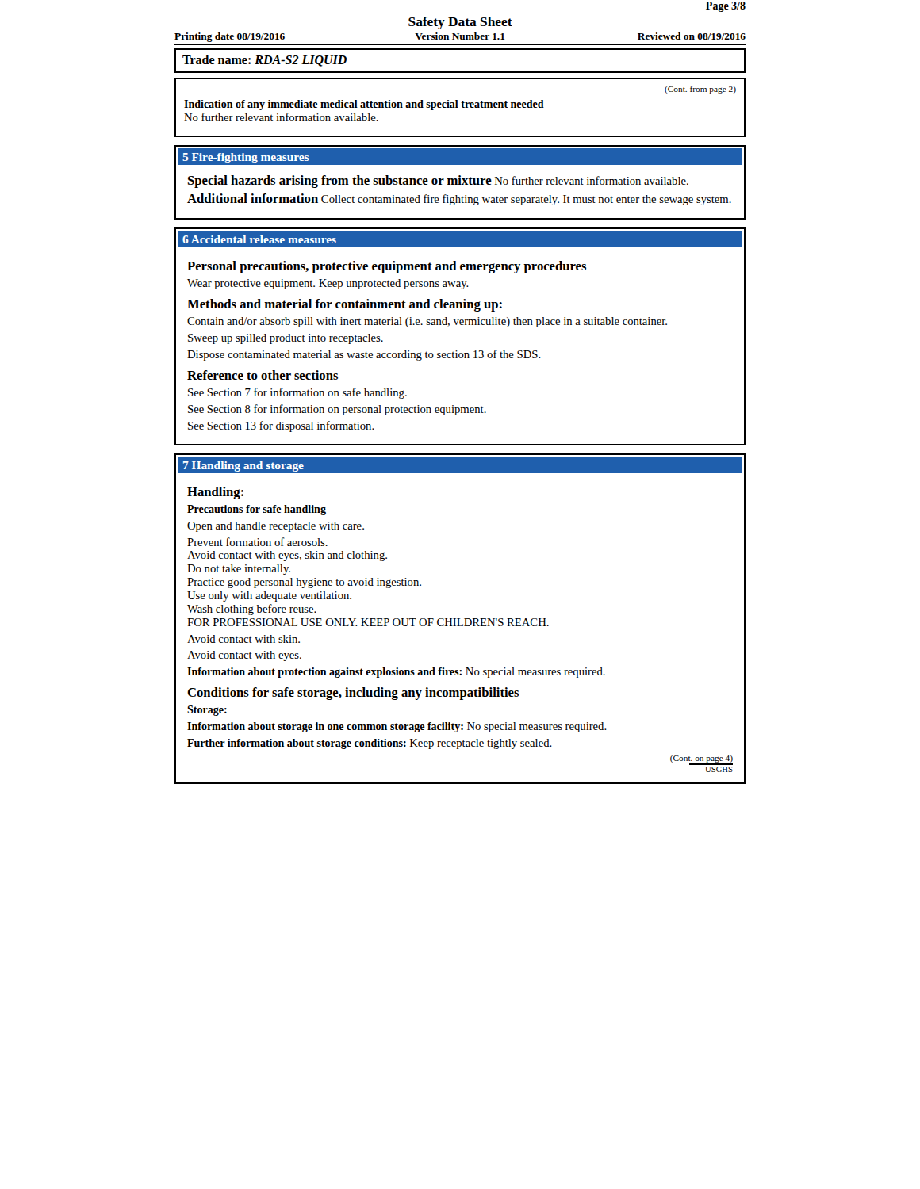Page 3/8
Safety Data Sheet
Printing date 08/19/2016
Version Number 1.1
Reviewed on 08/19/2016
Trade name: RDA-S2 LIQUID
(Cont. from page 2)
Indication of any immediate medical attention and special treatment needed
No further relevant information available.
5 Fire-fighting measures
Special hazards arising from the substance or mixture No further relevant information available.
Additional information Collect contaminated fire fighting water separately. It must not enter the sewage system.
6 Accidental release measures
Personal precautions, protective equipment and emergency procedures
Wear protective equipment. Keep unprotected persons away.
Methods and material for containment and cleaning up:
Contain and/or absorb spill with inert material (i.e. sand, vermiculite) then place in a suitable container.
Sweep up spilled product into receptacles.
Dispose contaminated material as waste according to section 13 of the SDS.
Reference to other sections
See Section 7 for information on safe handling.
See Section 8 for information on personal protection equipment.
See Section 13 for disposal information.
7 Handling and storage
Handling:
Precautions for safe handling
Open and handle receptacle with care.
Prevent formation of aerosols.
Avoid contact with eyes, skin and clothing.
Do not take internally.
Practice good personal hygiene to avoid ingestion.
Use only with adequate ventilation.
Wash clothing before reuse.
FOR PROFESSIONAL USE ONLY. KEEP OUT OF CHILDREN'S REACH.
Avoid contact with skin.
Avoid contact with eyes.
Information about protection against explosions and fires: No special measures required.
Conditions for safe storage, including any incompatibilities
Storage:
Information about storage in one common storage facility: No special measures required.
Further information about storage conditions: Keep receptacle tightly sealed.
(Cont. on page 4)
USGHS